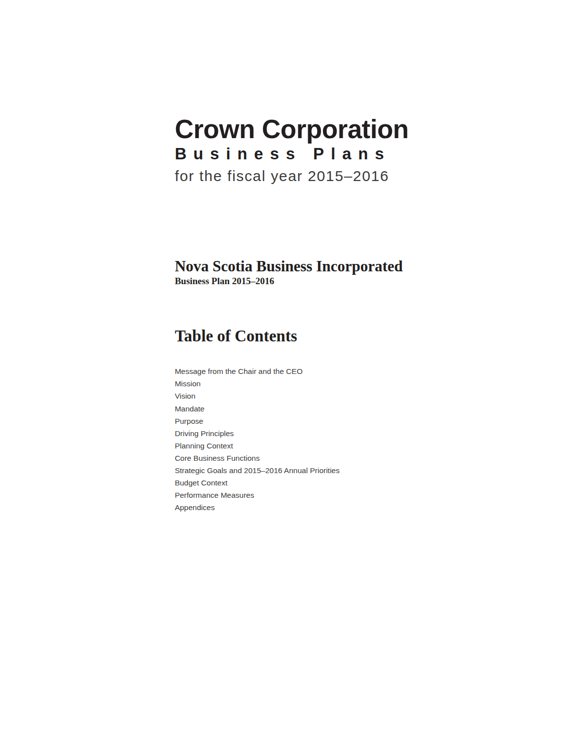Crown Corporation
Business Plans
for the fiscal year 2015–2016
Nova Scotia Business Incorporated
Business Plan 2015–2016
Table of Contents
Message from the Chair and the CEO
Mission
Vision
Mandate
Purpose
Driving Principles
Planning Context
Core Business Functions
Strategic Goals and 2015–2016 Annual Priorities
Budget Context
Performance Measures
Appendices